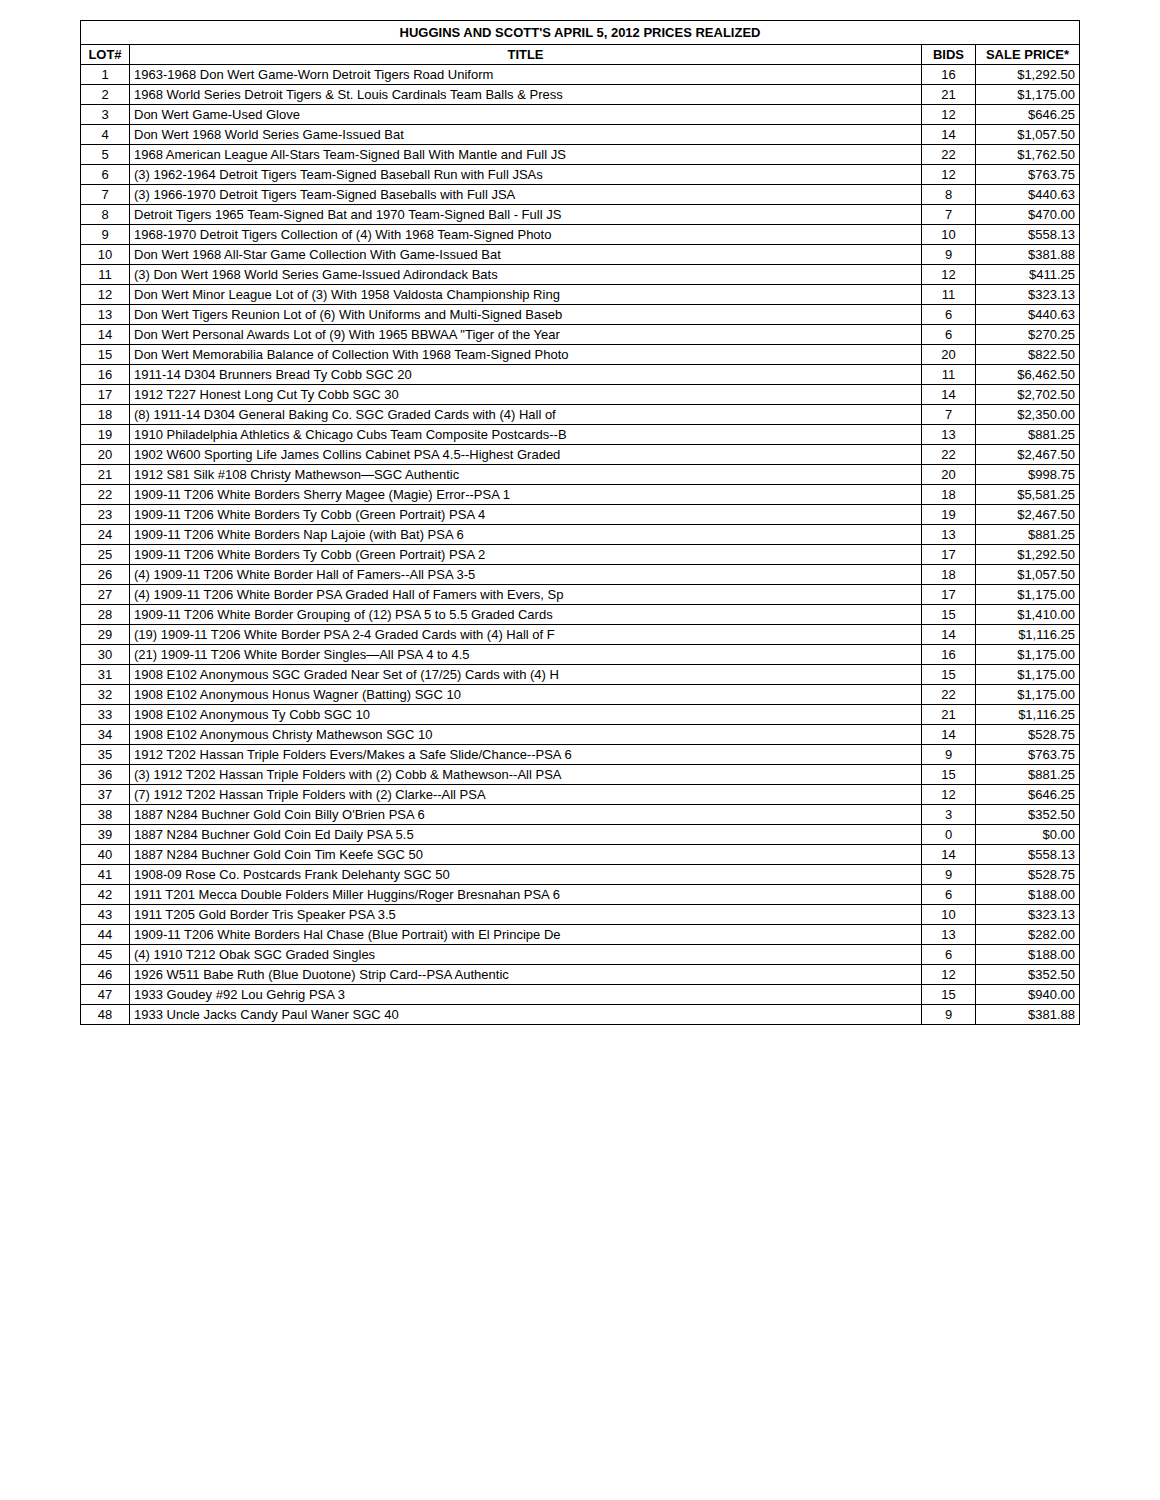HUGGINS AND SCOTT'S APRIL 5, 2012 PRICES REALIZED
| LOT# | TITLE | BIDS | SALE PRICE* |
| --- | --- | --- | --- |
| 1 | 1963-1968 Don Wert Game-Worn Detroit Tigers Road Uniform | 16 | $1,292.50 |
| 2 | 1968 World Series Detroit Tigers & St. Louis Cardinals Team Balls & Press | 21 | $1,175.00 |
| 3 | Don Wert Game-Used Glove | 12 | $646.25 |
| 4 | Don Wert 1968 World Series Game-Issued Bat | 14 | $1,057.50 |
| 5 | 1968 American League All-Stars Team-Signed Ball With Mantle and Full JS | 22 | $1,762.50 |
| 6 | (3) 1962-1964 Detroit Tigers Team-Signed Baseball Run with Full JSAs | 12 | $763.75 |
| 7 | (3) 1966-1970 Detroit Tigers Team-Signed Baseballs with Full JSA | 8 | $440.63 |
| 8 | Detroit Tigers 1965 Team-Signed Bat and 1970 Team-Signed Ball - Full JS | 7 | $470.00 |
| 9 | 1968-1970 Detroit Tigers Collection of (4) With 1968 Team-Signed Photo | 10 | $558.13 |
| 10 | Don Wert 1968 All-Star Game Collection With Game-Issued Bat | 9 | $381.88 |
| 11 | (3) Don Wert 1968 World Series Game-Issued Adirondack Bats | 12 | $411.25 |
| 12 | Don Wert Minor League Lot of (3) With 1958 Valdosta Championship Ring | 11 | $323.13 |
| 13 | Don Wert Tigers Reunion Lot of (6) With Uniforms and Multi-Signed Baseb | 6 | $440.63 |
| 14 | Don Wert Personal Awards Lot of (9) With 1965 BBWAA "Tiger of the Year | 6 | $270.25 |
| 15 | Don Wert Memorabilia Balance of Collection With 1968 Team-Signed Photo | 20 | $822.50 |
| 16 | 1911-14 D304 Brunners Bread Ty Cobb SGC 20 | 11 | $6,462.50 |
| 17 | 1912 T227 Honest Long Cut Ty Cobb SGC 30 | 14 | $2,702.50 |
| 18 | (8) 1911-14 D304 General Baking Co. SGC Graded Cards with (4) Hall of | 7 | $2,350.00 |
| 19 | 1910 Philadelphia Athletics & Chicago Cubs Team Composite Postcards--B | 13 | $881.25 |
| 20 | 1902 W600 Sporting Life James Collins Cabinet PSA 4.5--Highest Graded | 22 | $2,467.50 |
| 21 | 1912 S81 Silk #108 Christy Mathewson—SGC Authentic | 20 | $998.75 |
| 22 | 1909-11 T206 White Borders Sherry Magee (Magie) Error--PSA 1 | 18 | $5,581.25 |
| 23 | 1909-11 T206 White Borders Ty Cobb (Green Portrait) PSA 4 | 19 | $2,467.50 |
| 24 | 1909-11 T206 White Borders Nap Lajoie (with Bat) PSA 6 | 13 | $881.25 |
| 25 | 1909-11 T206 White Borders Ty Cobb (Green Portrait) PSA 2 | 17 | $1,292.50 |
| 26 | (4) 1909-11 T206 White Border Hall of Famers--All PSA 3-5 | 18 | $1,057.50 |
| 27 | (4) 1909-11 T206 White Border PSA Graded Hall of Famers with Evers, Sp | 17 | $1,175.00 |
| 28 | 1909-11 T206 White Border Grouping of (12) PSA 5 to 5.5 Graded Cards | 15 | $1,410.00 |
| 29 | (19) 1909-11 T206 White Border PSA 2-4 Graded Cards with (4) Hall of F | 14 | $1,116.25 |
| 30 | (21) 1909-11 T206 White Border Singles—All PSA 4 to 4.5 | 16 | $1,175.00 |
| 31 | 1908 E102 Anonymous SGC Graded Near Set of (17/25) Cards with (4) H | 15 | $1,175.00 |
| 32 | 1908 E102 Anonymous Honus Wagner (Batting) SGC 10 | 22 | $1,175.00 |
| 33 | 1908 E102 Anonymous Ty Cobb SGC 10 | 21 | $1,116.25 |
| 34 | 1908 E102 Anonymous Christy Mathewson SGC 10 | 14 | $528.75 |
| 35 | 1912 T202 Hassan Triple Folders Evers/Makes a Safe Slide/Chance--PSA 6 | 9 | $763.75 |
| 36 | (3) 1912 T202 Hassan Triple Folders with (2) Cobb & Mathewson--All PSA | 15 | $881.25 |
| 37 | (7) 1912 T202 Hassan Triple Folders with (2) Clarke--All PSA | 12 | $646.25 |
| 38 | 1887 N284 Buchner Gold Coin Billy O'Brien PSA 6 | 3 | $352.50 |
| 39 | 1887 N284 Buchner Gold Coin Ed Daily PSA 5.5 | 0 | $0.00 |
| 40 | 1887 N284 Buchner Gold Coin Tim Keefe SGC 50 | 14 | $558.13 |
| 41 | 1908-09 Rose Co. Postcards Frank Delehanty SGC 50 | 9 | $528.75 |
| 42 | 1911 T201 Mecca Double Folders Miller Huggins/Roger Bresnahan PSA 6 | 6 | $188.00 |
| 43 | 1911 T205 Gold Border Tris Speaker PSA 3.5 | 10 | $323.13 |
| 44 | 1909-11 T206 White Borders Hal Chase (Blue Portrait) with El Principe De | 13 | $282.00 |
| 45 | (4) 1910 T212 Obak SGC Graded Singles | 6 | $188.00 |
| 46 | 1926 W511 Babe Ruth (Blue Duotone) Strip Card--PSA Authentic | 12 | $352.50 |
| 47 | 1933 Goudey #92 Lou Gehrig PSA 3 | 15 | $940.00 |
| 48 | 1933 Uncle Jacks Candy Paul Waner SGC 40 | 9 | $381.88 |